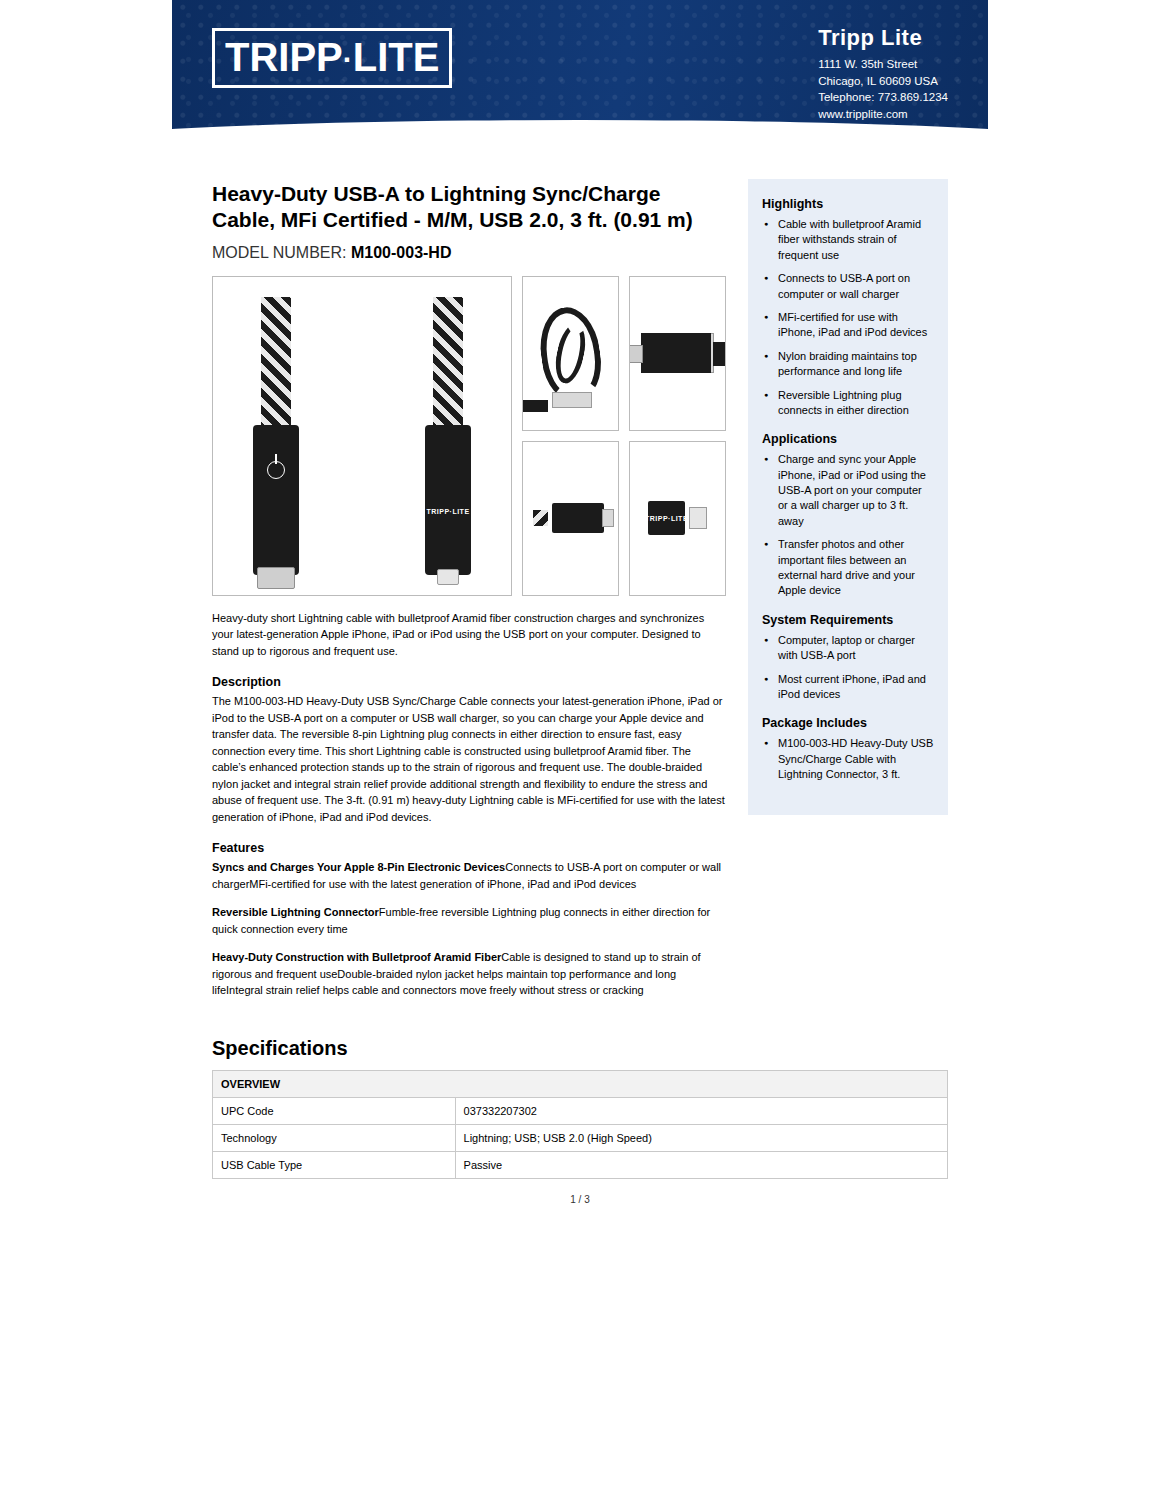TRIPP·LITE
Tripp Lite
1111 W. 35th Street
Chicago, IL 60609 USA
Telephone: 773.869.1234
www.tripplite.com
Heavy-Duty USB-A to Lightning Sync/Charge Cable, MFi Certified - M/M, USB 2.0, 3 ft. (0.91 m)
MODEL NUMBER: M100-003-HD
TRIPP·LITE
TRIPP·LITE
Heavy-duty short Lightning cable with bulletproof Aramid fiber construction charges and synchronizes your latest-generation Apple iPhone, iPad or iPod using the USB port on your computer. Designed to stand up to rigorous and frequent use.
Description
The M100-003-HD Heavy-Duty USB Sync/Charge Cable connects your latest-generation iPhone, iPad or iPod to the USB-A port on a computer or USB wall charger, so you can charge your Apple device and transfer data. The reversible 8-pin Lightning plug connects in either direction to ensure fast, easy connection every time. This short Lightning cable is constructed using bulletproof Aramid fiber. The cable’s enhanced protection stands up to the strain of rigorous and frequent use. The double-braided nylon jacket and integral strain relief provide additional strength and flexibility to endure the stress and abuse of frequent use. The 3-ft. (0.91 m) heavy-duty Lightning cable is MFi-certified for use with the latest generation of iPhone, iPad and iPod devices.
Features
Syncs and Charges Your Apple 8-Pin Electronic Devices Connects to USB-A port on computer or wall chargerMFi-certified for use with the latest generation of iPhone, iPad and iPod devices
Reversible Lightning Connector Fumble-free reversible Lightning plug connects in either direction for quick connection every time
Heavy-Duty Construction with Bulletproof Aramid Fiber Cable is designed to stand up to strain of rigorous and frequent useDouble-braided nylon jacket helps maintain top performance and long lifeIntegral strain relief helps cable and connectors move freely without stress or cracking
Highlights
Cable with bulletproof Aramid fiber withstands strain of frequent use
Connects to USB-A port on computer or wall charger
MFi-certified for use with iPhone, iPad and iPod devices
Nylon braiding maintains top performance and long life
Reversible Lightning plug connects in either direction
Applications
Charge and sync your Apple iPhone, iPad or iPod using the USB-A port on your computer or a wall charger up to 3 ft. away
Transfer photos and other important files between an external hard drive and your Apple device
System Requirements
Computer, laptop or charger with USB-A port
Most current iPhone, iPad and iPod devices
Package Includes
M100-003-HD Heavy-Duty USB Sync/Charge Cable with Lightning Connector, 3 ft.
Specifications
| OVERVIEW |
| --- |
| UPC Code | 037332207302 |
| Technology | Lightning; USB; USB 2.0 (High Speed) |
| USB Cable Type | Passive |
1 / 3